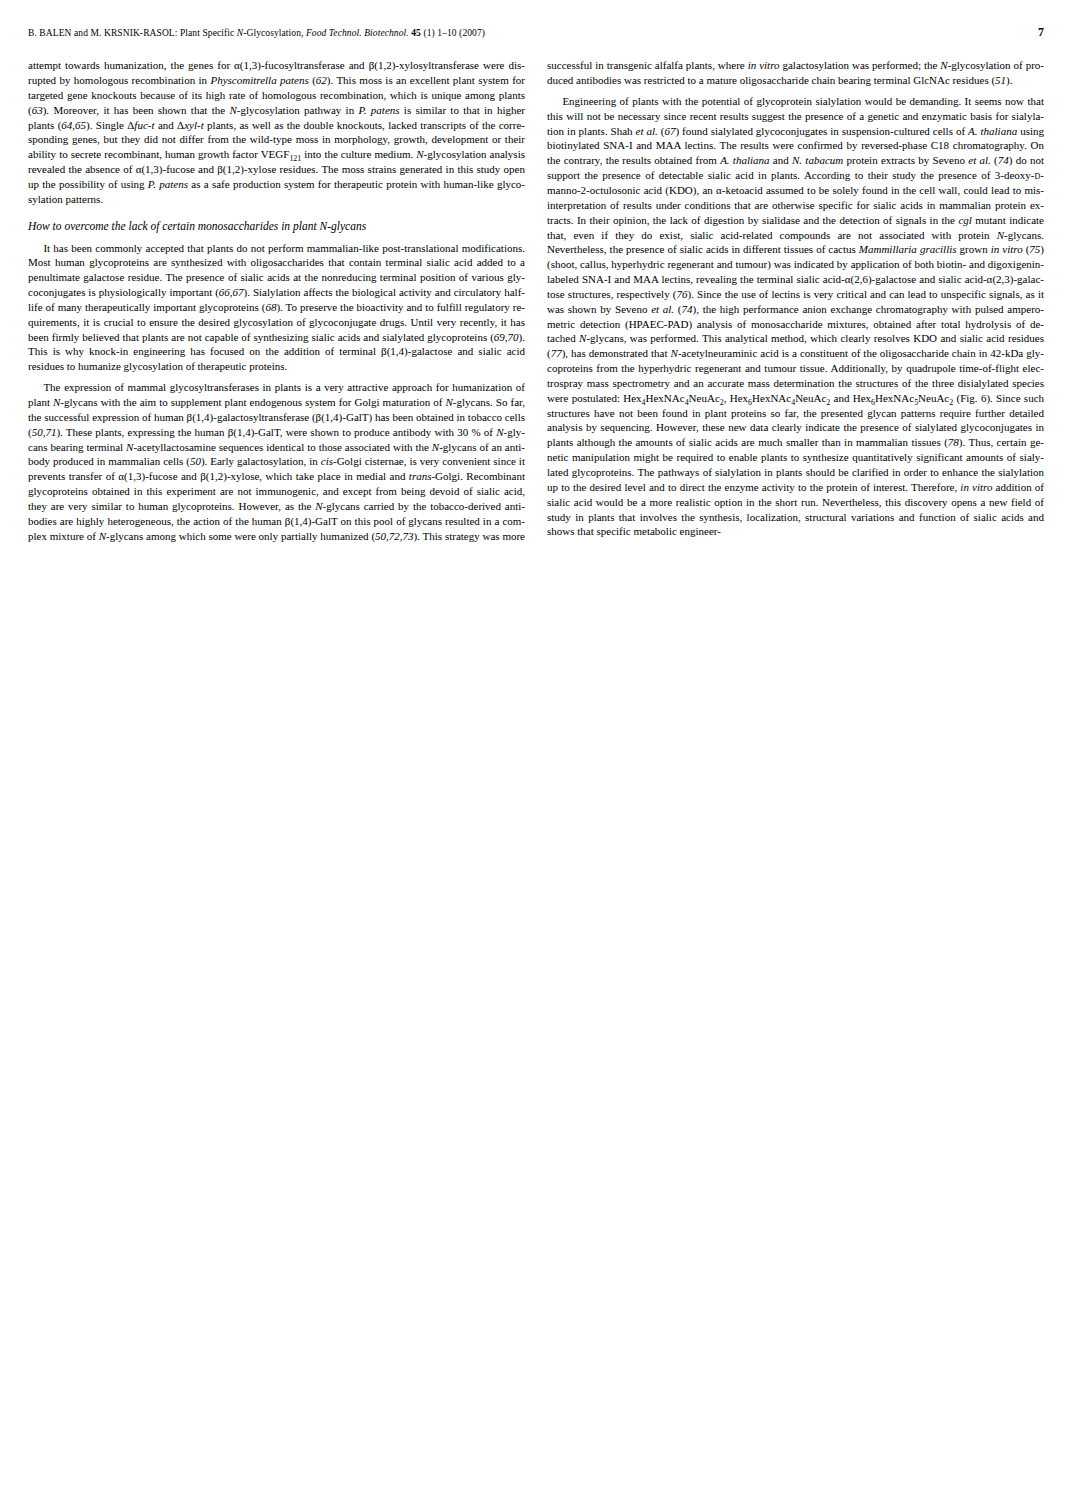B. BALEN and M. KRSNIK-RASOL: Plant Specific N-Glycosylation, Food Technol. Biotechnol. 45 (1) 1–10 (2007) 7
attempt towards humanization, the genes for α(1,3)-fucosyltransferase and β(1,2)-xylosyltransferase were disrupted by homologous recombination in Physcomitrella patens (62). This moss is an excellent plant system for targeted gene knockouts because of its high rate of homologous recombination, which is unique among plants (63). Moreover, it has been shown that the N-glycosylation pathway in P. patens is similar to that in higher plants (64,65). Single Δfuc-t and Δxyl-t plants, as well as the double knockouts, lacked transcripts of the corresponding genes, but they did not differ from the wild-type moss in morphology, growth, development or their ability to secrete recombinant, human growth factor VEGF121 into the culture medium. N-glycosylation analysis revealed the absence of α(1,3)-fucose and β(1,2)-xylose residues. The moss strains generated in this study open up the possibility of using P. patens as a safe production system for therapeutic protein with human-like glycosylation patterns.
How to overcome the lack of certain monosaccharides in plant N-glycans
It has been commonly accepted that plants do not perform mammalian-like post-translational modifications. Most human glycoproteins are synthesized with oligosaccharides that contain terminal sialic acid added to a penultimate galactose residue. The presence of sialic acids at the nonreducing terminal position of various glycoconjugates is physiologically important (66,67). Sialylation affects the biological activity and circulatory half-life of many therapeutically important glycoproteins (68). To preserve the bioactivity and to fulfill regulatory requirements, it is crucial to ensure the desired glycosylation of glycoconjugate drugs. Until very recently, it has been firmly believed that plants are not capable of synthesizing sialic acids and sialylated glycoproteins (69,70). This is why knock-in engineering has focused on the addition of terminal β(1,4)-galactose and sialic acid residues to humanize glycosylation of therapeutic proteins.
The expression of mammal glycosyltransferases in plants is a very attractive approach for humanization of plant N-glycans with the aim to supplement plant endogenous system for Golgi maturation of N-glycans. So far, the successful expression of human β(1,4)-galactosyltransferase (β(1,4)-GalT) has been obtained in tobacco cells (50,71). These plants, expressing the human β(1,4)-GalT, were shown to produce antibody with 30 % of N-glycans bearing terminal N-acetyllactosamine sequences identical to those associated with the N-glycans of an antibody produced in mammalian cells (50). Early galactosylation, in cis-Golgi cisternae, is very convenient since it prevents transfer of α(1,3)-fucose and β(1,2)-xylose, which take place in medial and trans-Golgi. Recombinant glycoproteins obtained in this experiment are not immunogenic, and except from being devoid of sialic acid, they are very similar to human glycoproteins. However, as the N-glycans carried by the tobacco-derived antibodies are highly heterogeneous, the action of the human β(1,4)-GalT on this pool of glycans resulted in a complex mixture of N-glycans among which some were only partially humanized (50,72,73). This strategy was more successful in transgenic alfalfa plants, where in vitro galactosylation was performed; the N-glycosylation of produced antibodies was restricted to a mature oligosaccharide chain bearing terminal GlcNAc residues (51).
Engineering of plants with the potential of glycoprotein sialylation would be demanding. It seems now that this will not be necessary since recent results suggest the presence of a genetic and enzymatic basis for sialylation in plants. Shah et al. (67) found sialylated glycoconjugates in suspension-cultured cells of A. thaliana using biotinylated SNA-I and MAA lectins. The results were confirmed by reversed-phase C18 chromatography. On the contrary, the results obtained from A. thaliana and N. tabacum protein extracts by Seveno et al. (74) do not support the presence of detectable sialic acid in plants. According to their study the presence of 3-deoxy-d-manno-2-octulosonic acid (KDO), an α-ketoacid assumed to be solely found in the cell wall, could lead to misinterpretation of results under conditions that are otherwise specific for sialic acids in mammalian protein extracts. In their opinion, the lack of digestion by sialidase and the detection of signals in the cgl mutant indicate that, even if they do exist, sialic acid-related compounds are not associated with protein N-glycans. Nevertheless, the presence of sialic acids in different tissues of cactus Mammillaria gracillis grown in vitro (75) (shoot, callus, hyperhydric regenerant and tumour) was indicated by application of both biotin- and digoxigenin-labeled SNA-I and MAA lectins, revealing the terminal sialic acid-α(2,6)-galactose and sialic acid-α(2,3)-galactose structures, respectively (76). Since the use of lectins is very critical and can lead to unspecific signals, as it was shown by Seveno et al. (74), the high performance anion exchange chromatography with pulsed amperometric detection (HPAEC-PAD) analysis of monosaccharide mixtures, obtained after total hydrolysis of detached N-glycans, was performed. This analytical method, which clearly resolves KDO and sialic acid residues (77), has demonstrated that N-acetylneuraminic acid is a constituent of the oligosaccharide chain in 42-kDa glycoproteins from the hyperhydric regenerant and tumour tissue. Additionally, by quadrupole time-of-flight electrospray mass spectrometry and an accurate mass determination the structures of the three disialylated species were postulated: Hex4HexNAc4NeuAc2, Hex6HexNAc4NeuAc2 and Hex6HexNAc5NeuAc2 (Fig. 6). Since such structures have not been found in plant proteins so far, the presented glycan patterns require further detailed analysis by sequencing. However, these new data clearly indicate the presence of sialylated glycoconjugates in plants although the amounts of sialic acids are much smaller than in mammalian tissues (78). Thus, certain genetic manipulation might be required to enable plants to synthesize quantitatively significant amounts of sialylated glycoproteins. The pathways of sialylation in plants should be clarified in order to enhance the sialylation up to the desired level and to direct the enzyme activity to the protein of interest. Therefore, in vitro addition of sialic acid would be a more realistic option in the short run. Nevertheless, this discovery opens a new field of study in plants that involves the synthesis, localization, structural variations and function of sialic acids and shows that specific metabolic engineer-